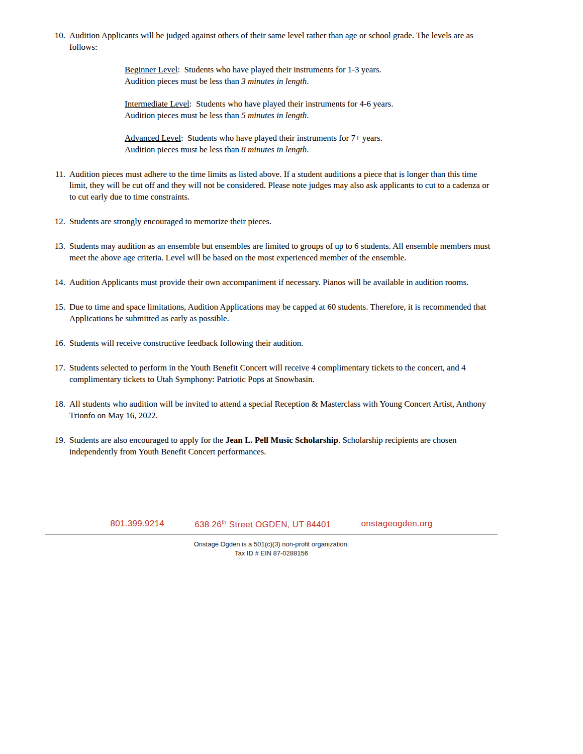10. Audition Applicants will be judged against others of their same level rather than age or school grade. The levels are as follows:
Beginner Level: Students who have played their instruments for 1-3 years.
Audition pieces must be less than 3 minutes in length.
Intermediate Level: Students who have played their instruments for 4-6 years.
Audition pieces must be less than 5 minutes in length.
Advanced Level: Students who have played their instruments for 7+ years.
Audition pieces must be less than 8 minutes in length.
11. Audition pieces must adhere to the time limits as listed above. If a student auditions a piece that is longer than this time limit, they will be cut off and they will not be considered. Please note judges may also ask applicants to cut to a cadenza or to cut early due to time constraints.
12. Students are strongly encouraged to memorize their pieces.
13. Students may audition as an ensemble but ensembles are limited to groups of up to 6 students. All ensemble members must meet the above age criteria. Level will be based on the most experienced member of the ensemble.
14. Audition Applicants must provide their own accompaniment if necessary. Pianos will be available in audition rooms.
15. Due to time and space limitations, Audition Applications may be capped at 60 students. Therefore, it is recommended that Applications be submitted as early as possible.
16. Students will receive constructive feedback following their audition.
17. Students selected to perform in the Youth Benefit Concert will receive 4 complimentary tickets to the concert, and 4 complimentary tickets to Utah Symphony: Patriotic Pops at Snowbasin.
18. All students who audition will be invited to attend a special Reception & Masterclass with Young Concert Artist, Anthony Trionfo on May 16, 2022.
19. Students are also encouraged to apply for the Jean L. Pell Music Scholarship. Scholarship recipients are chosen independently from Youth Benefit Concert performances.
801.399.9214 638 26th Street OGDEN, UT 84401 onstageogden.org
Onstage Ogden is a 501(c)(3) non-profit organization.
Tax ID # EIN 87-0288156